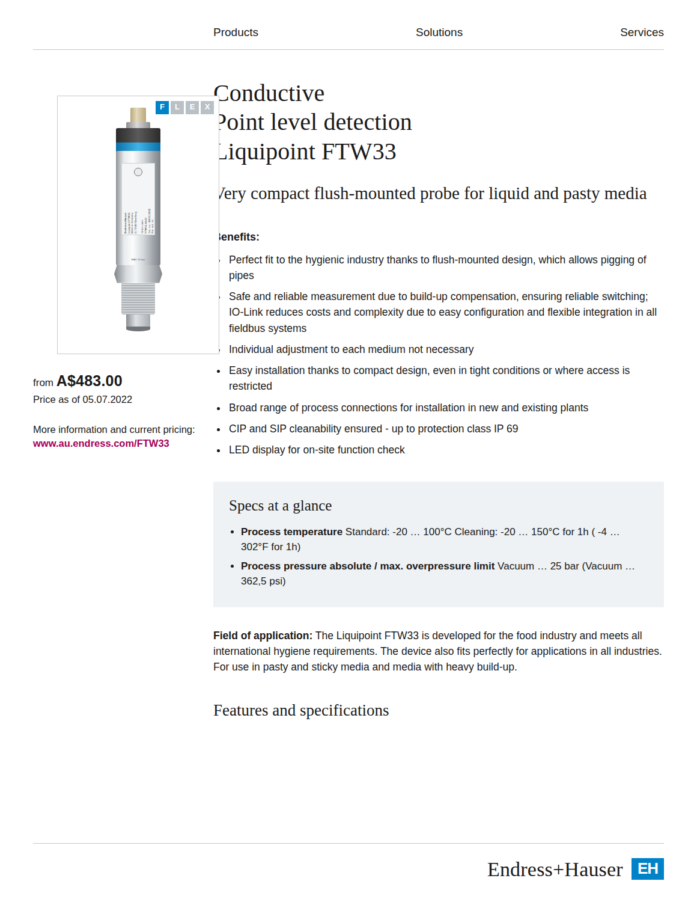Products Solutions Services
FLEX
Endress+Hauser
Liquipoint FTW33
Made in Germany
D-79689 Maulburg
Order code:
FTW33-A1A2
Ser. no.: 3B00C2B1E
Ext. ord. cd.:
FTW33-A2AAWU
U = 10 ... 30 V DC
I < 200 mA
IP 69 / IP 67
Ta -40 ... +70°C
IO-Link
MAX 25 bar
from A$483.00
Price as of 05.07.2022
More information and current pricing:
www.au.endress.com/FTW33
Conductive
Point level detection
Liquipoint FTW33
Very compact flush-mounted probe for liquid and pasty media
Benefits:
Perfect fit to the hygienic industry thanks to flush-mounted design, which allows pigging of pipes
Safe and reliable measurement due to build-up compensation, ensuring reliable switching; IO-Link reduces costs and complexity due to easy configuration and flexible integration in all fieldbus systems
Individual adjustment to each medium not necessary
Easy installation thanks to compact design, even in tight conditions or where access is restricted
Broad range of process connections for installation in new and existing plants
CIP and SIP cleanability ensured - up to protection class IP 69
LED display for on-site function check
Specs at a glance
Process temperature Standard: -20 … 100°C Cleaning: -20 … 150°C for 1h ( -4 … 302°F for 1h)
Process pressure absolute / max. overpressure limit Vacuum … 25 bar (Vacuum … 362,5 psi)
Field of application: The Liquipoint FTW33 is developed for the food industry and meets all international hygiene requirements. The device also fits perfectly for applications in all industries. For use in pasty and sticky media and media with heavy build-up.
Features and specifications
Endress+Hauser EH